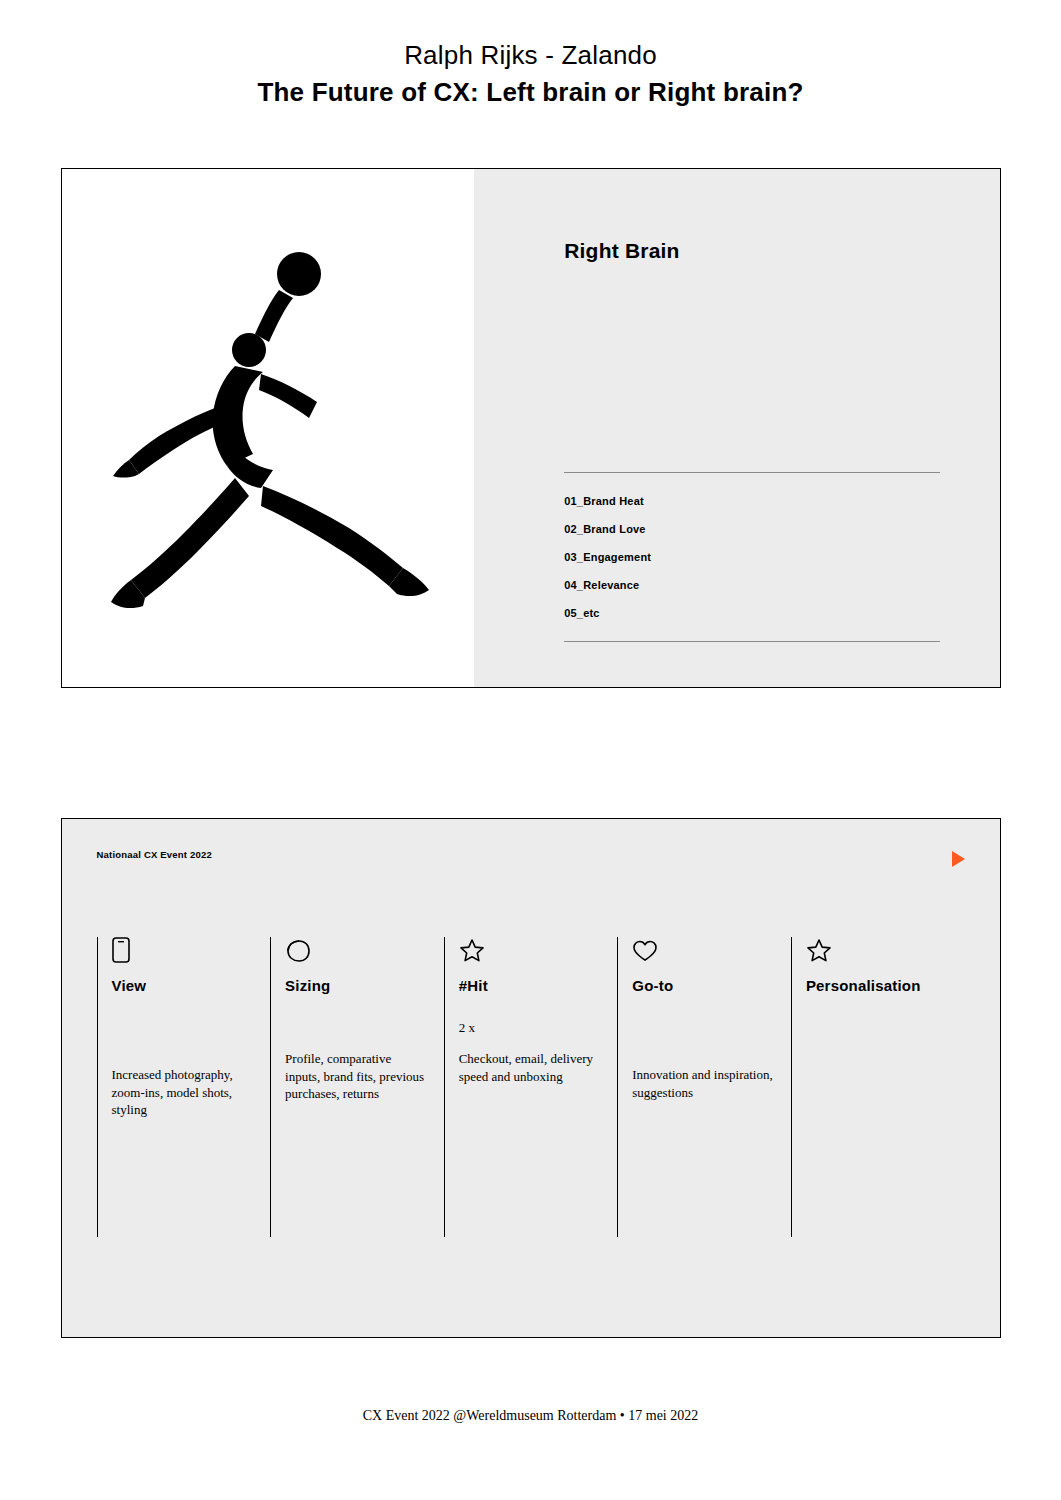Ralph Rijks - Zalando
The Future of CX: Left brain or Right brain?
Right Brain
01_Brand Heat
02_Brand Love
03_Engagement
04_Relevance
05_etc
Nationaal CX Event 2022
View
Increased photography, zoom-ins, model shots, styling
Sizing
Profile, comparative inputs, brand fits, previous purchases, returns
#Hit
2 x
Checkout, email, delivery speed and unboxing
Go-to
Innovation and inspiration, suggestions
Personalisation
CX Event 2022 @Wereldmuseum Rotterdam • 17 mei 2022